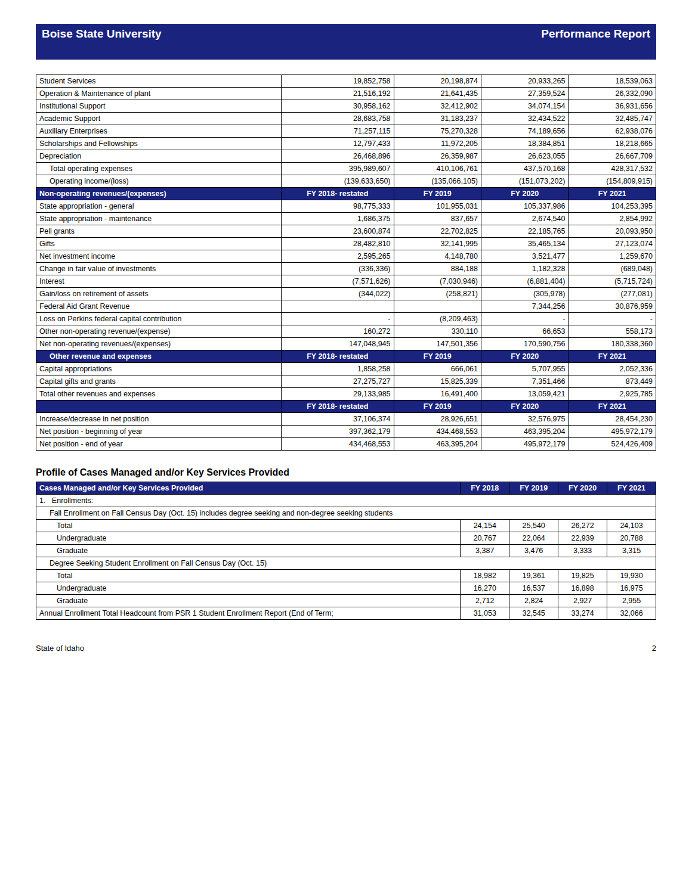Boise State University Performance Report
| Student Services | 19,852,758 | 20,198,874 | 20,933,265 | 18,539,063 |
| Operation & Maintenance of plant | 21,516,192 | 21,641,435 | 27,359,524 | 26,332,090 |
| Institutional Support | 30,958,162 | 32,412,902 | 34,074,154 | 36,931,656 |
| Academic Support | 28,683,758 | 31,183,237 | 32,434,522 | 32,485,747 |
| Auxiliary Enterprises | 71,257,115 | 75,270,328 | 74,189,656 | 62,938,076 |
| Scholarships and Fellowships | 12,797,433 | 11,972,205 | 18,384,851 | 18,218,665 |
| Depreciation | 26,468,896 | 26,359,987 | 26,623,055 | 26,667,709 |
| Total operating expenses | 395,989,607 | 410,106,761 | 437,570,168 | 428,317,532 |
| Operating income/(loss) | (139,633,650) | (135,066,105) | (151,073,202) | (154,809,915) |
| Non-operating revenues/(expenses) | FY 2018- restated | FY 2019 | FY 2020 | FY 2021 |
| State appropriation - general | 98,775,333 | 101,955,031 | 105,337,986 | 104,253,395 |
| State appropriation - maintenance | 1,686,375 | 837,657 | 2,674,540 | 2,854,992 |
| Pell grants | 23,600,874 | 22,702,825 | 22,185,765 | 20,093,950 |
| Gifts | 28,482,810 | 32,141,995 | 35,465,134 | 27,123,074 |
| Net investment income | 2,595,265 | 4,148,780 | 3,521,477 | 1,259,670 |
| Change in fair value of investments | (336,336) | 884,188 | 1,182,328 | (689,048) |
| Interest | (7,571,626) | (7,030,946) | (6,881,404) | (5,715,724) |
| Gain/loss on retirement of assets | (344,022) | (258,821) | (305,978) | (277,081) |
| Federal Aid Grant Revenue | | | 7,344,256 | 30,876,959 |
| Loss on Perkins federal capital contribution | - | (8,209,463) | - | - |
| Other non-operating revenue/(expense) | 160,272 | 330,110 | 66,653 | 558,173 |
| Net non-operating revenues/(expenses) | 147,048,945 | 147,501,356 | 170,590,756 | 180,338,360 |
| Other revenue and expenses | FY 2018- restated | FY 2019 | FY 2020 | FY 2021 |
| Capital appropriations | 1,858,258 | 666,061 | 5,707,955 | 2,052,336 |
| Capital gifts and grants | 27,275,727 | 15,825,339 | 7,351,466 | 873,449 |
| Total other revenues and expenses | 29,133,985 | 16,491,400 | 13,059,421 | 2,925,785 |
| | FY 2018- restated | FY 2019 | FY 2020 | FY 2021 |
| Increase/decrease in net position | 37,106,374 | 28,926,651 | 32,576,975 | 28,454,230 |
| Net position - beginning of year | 397,362,179 | 434,468,553 | 463,395,204 | 495,972,179 |
| Net position - end of year | 434,468,553 | 463,395,204 | 495,972,179 | 524,426,409 |
Profile of Cases Managed and/or Key Services Provided
| Cases Managed and/or Key Services Provided | FY 2018 | FY 2019 | FY 2020 | FY 2021 |
| 1. Enrollments: |
| Fall Enrollment on Fall Census Day (Oct. 15) includes degree seeking and non-degree seeking students |
| Total | 24,154 | 25,540 | 26,272 | 24,103 |
| Undergraduate | 20,767 | 22,064 | 22,939 | 20,788 |
| Graduate | 3,387 | 3,476 | 3,333 | 3,315 |
| Degree Seeking Student Enrollment on Fall Census Day (Oct. 15) |
| Total | 18,982 | 19,361 | 19,825 | 19,930 |
| Undergraduate | 16,270 | 16,537 | 16,898 | 16,975 |
| Graduate | 2,712 | 2,824 | 2,927 | 2,955 |
| Annual Enrollment Total Headcount from PSR 1 Student Enrollment Report (End of Term; | 31,053 | 32,545 | 33,274 | 32,066 |
State of Idaho 2